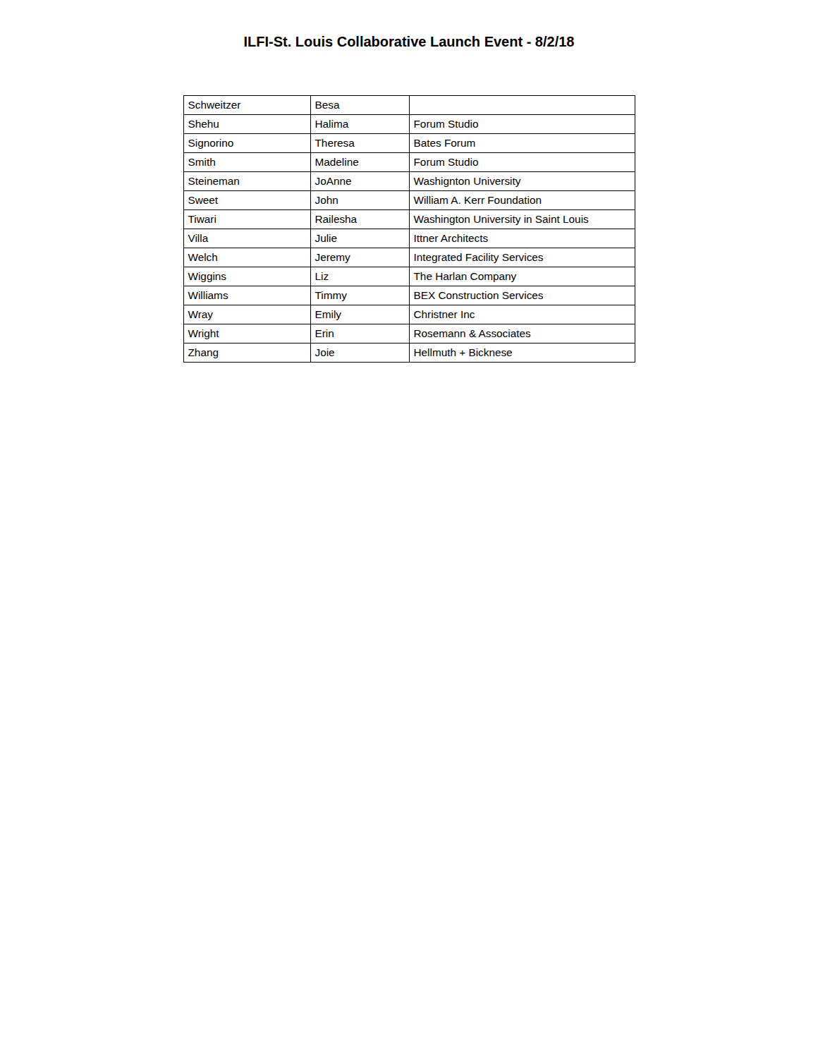ILFI-St. Louis Collaborative Launch Event - 8/2/18
| Schweitzer | Besa | |
| Shehu | Halima | Forum Studio |
| Signorino | Theresa | Bates Forum |
| Smith | Madeline | Forum Studio |
| Steineman | JoAnne | Washignton University |
| Sweet | John | William A. Kerr Foundation |
| Tiwari | Railesha | Washington University in Saint Louis |
| Villa | Julie | Ittner Architects |
| Welch | Jeremy | Integrated Facility Services |
| Wiggins | Liz | The Harlan Company |
| Williams | Timmy | BEX Construction Services |
| Wray | Emily | Christner Inc |
| Wright | Erin | Rosemann & Associates |
| Zhang | Joie | Hellmuth + Bicknese |